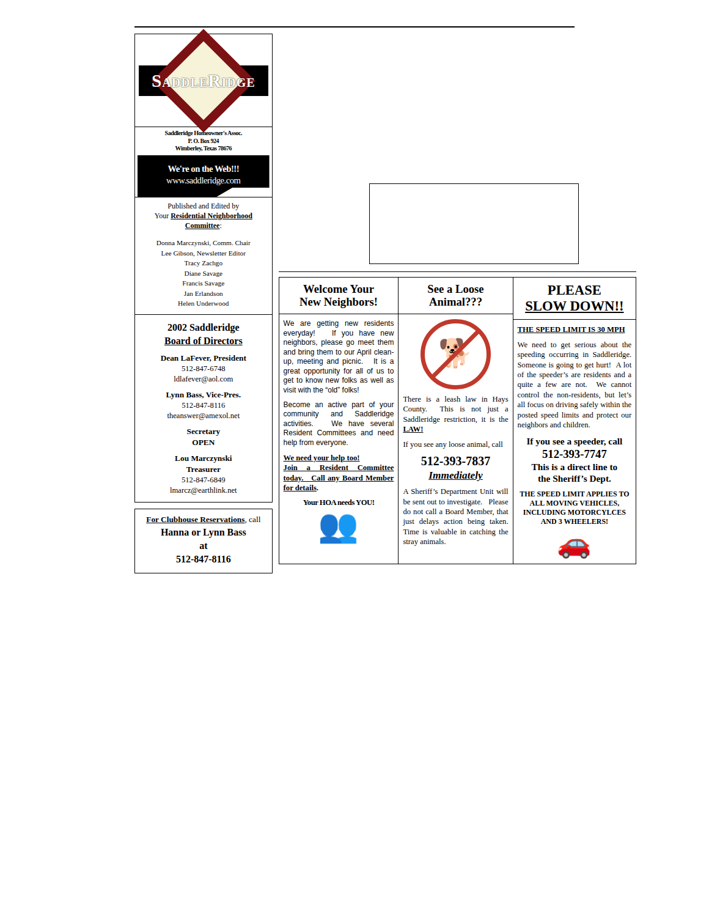SADDLERIDGE
Saddleridge Homeowner's Assoc.
P. O. Box 924
Wimberley, Texas 78676
We're on the Web!!!
www.saddleridge.com
Published and Edited by
Your Residential Neighborhood Committee:
Donna Marczynski, Comm. Chair
Lee Gibson, Newsletter Editor
Tracy Zachgo
Diane Savage
Francis Savage
Jan Erlandson
Helen Underwood
2002 Saddleridge
Board of Directors
Dean LaFever, President
512-847-6748
ldlafever@aol.com
Lynn Bass, Vice-Pres.
512-847-8116
theanswer@amexol.net
Secretary
OPEN
Lou Marczynski
Treasurer
512-847-6849
lmarcz@earthlink.net
For Clubhouse Reservations, call
Hanna or Lynn Bass
at
512-847-8116
Welcome Your
New Neighbors!
We are getting new residents everyday! If you have new neighbors, please go meet them and bring them to our April clean-up, meeting and picnic. It is a great opportunity for all of us to get to know new folks as well as visit with the “old” folks!
Become an active part of your community and Saddleridge activities. We have several Resident Committees and need help from everyone.
We need your help too!
Join a Resident Committee today. Call any Board Member for details.
Your HOA needs YOU!
👥
See a Loose
Animal???
🐕
There is a leash law in Hays County. This is not just a Saddleridge restriction, it is the LAW!
If you see any loose animal, call
512-393-7837
Immediately
A Sheriff’s Department Unit will be sent out to investigate. Please do not call a Board Member, that just delays action being taken. Time is valuable in catching the stray animals.
PLEASE
SLOW DOWN!!
THE SPEED LIMIT IS 30 MPH
We need to get serious about the speeding occurring in Saddleridge. Someone is going to get hurt! A lot of the speeder’s are residents and a quite a few are not. We cannot control the non-residents, but let’s all focus on driving safely within the posted speed limits and protect our neighbors and children.
If you see a speeder, call
512-393-7747
This is a direct line to
the Sheriff’s Dept.
THE SPEED LIMIT APPLIES TO ALL MOVING VEHICLES, INCLUDING MOTORCYLCES AND 3 WHEELERS!
🚗